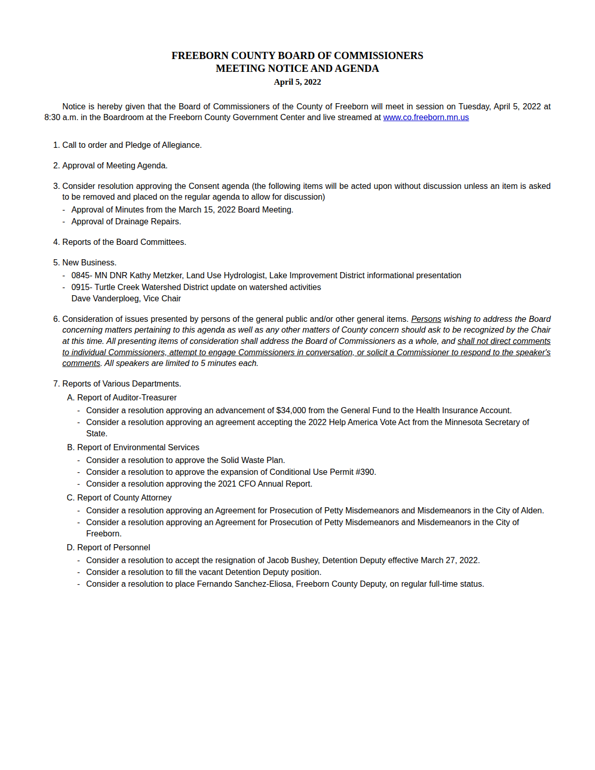FREEBORN COUNTY BOARD OF COMMISSIONERS
MEETING NOTICE AND AGENDA
April 5, 2022
Notice is hereby given that the Board of Commissioners of the County of Freeborn will meet in session on Tuesday, April 5, 2022 at 8:30 a.m. in the Boardroom at the Freeborn County Government Center and live streamed at www.co.freeborn.mn.us
Call to order and Pledge of Allegiance.
Approval of Meeting Agenda.
Consider resolution approving the Consent agenda (the following items will be acted upon without discussion unless an item is asked to be removed and placed on the regular agenda to allow for discussion)
Approval of Minutes from the March 15, 2022 Board Meeting.
Approval of Drainage Repairs.
Reports of the Board Committees.
New Business.
0845- MN DNR Kathy Metzker, Land Use Hydrologist, Lake Improvement District informational presentation
0915- Turtle Creek Watershed District update on watershed activities
Dave Vanderploeg, Vice Chair
Consideration of issues presented by persons of the general public and/or other general items. Persons wishing to address the Board concerning matters pertaining to this agenda as well as any other matters of County concern should ask to be recognized by the Chair at this time. All presenting items of consideration shall address the Board of Commissioners as a whole, and shall not direct comments to individual Commissioners, attempt to engage Commissioners in conversation, or solicit a Commissioner to respond to the speaker's comments. All speakers are limited to 5 minutes each.
Reports of Various Departments.
Report of Auditor-Treasurer
Consider a resolution approving an advancement of $34,000 from the General Fund to the Health Insurance Account.
Consider a resolution approving an agreement accepting the 2022 Help America Vote Act from the Minnesota Secretary of State.
Report of Environmental Services
Consider a resolution to approve the Solid Waste Plan.
Consider a resolution to approve the expansion of Conditional Use Permit #390.
Consider a resolution approving the 2021 CFO Annual Report.
Report of County Attorney
Consider a resolution approving an Agreement for Prosecution of Petty Misdemeanors and Misdemeanors in the City of Alden.
Consider a resolution approving an Agreement for Prosecution of Petty Misdemeanors and Misdemeanors in the City of Freeborn.
Report of Personnel
Consider a resolution to accept the resignation of Jacob Bushey, Detention Deputy effective March 27, 2022.
Consider a resolution to fill the vacant Detention Deputy position.
Consider a resolution to place Fernando Sanchez-Eliosa, Freeborn County Deputy, on regular full-time status.